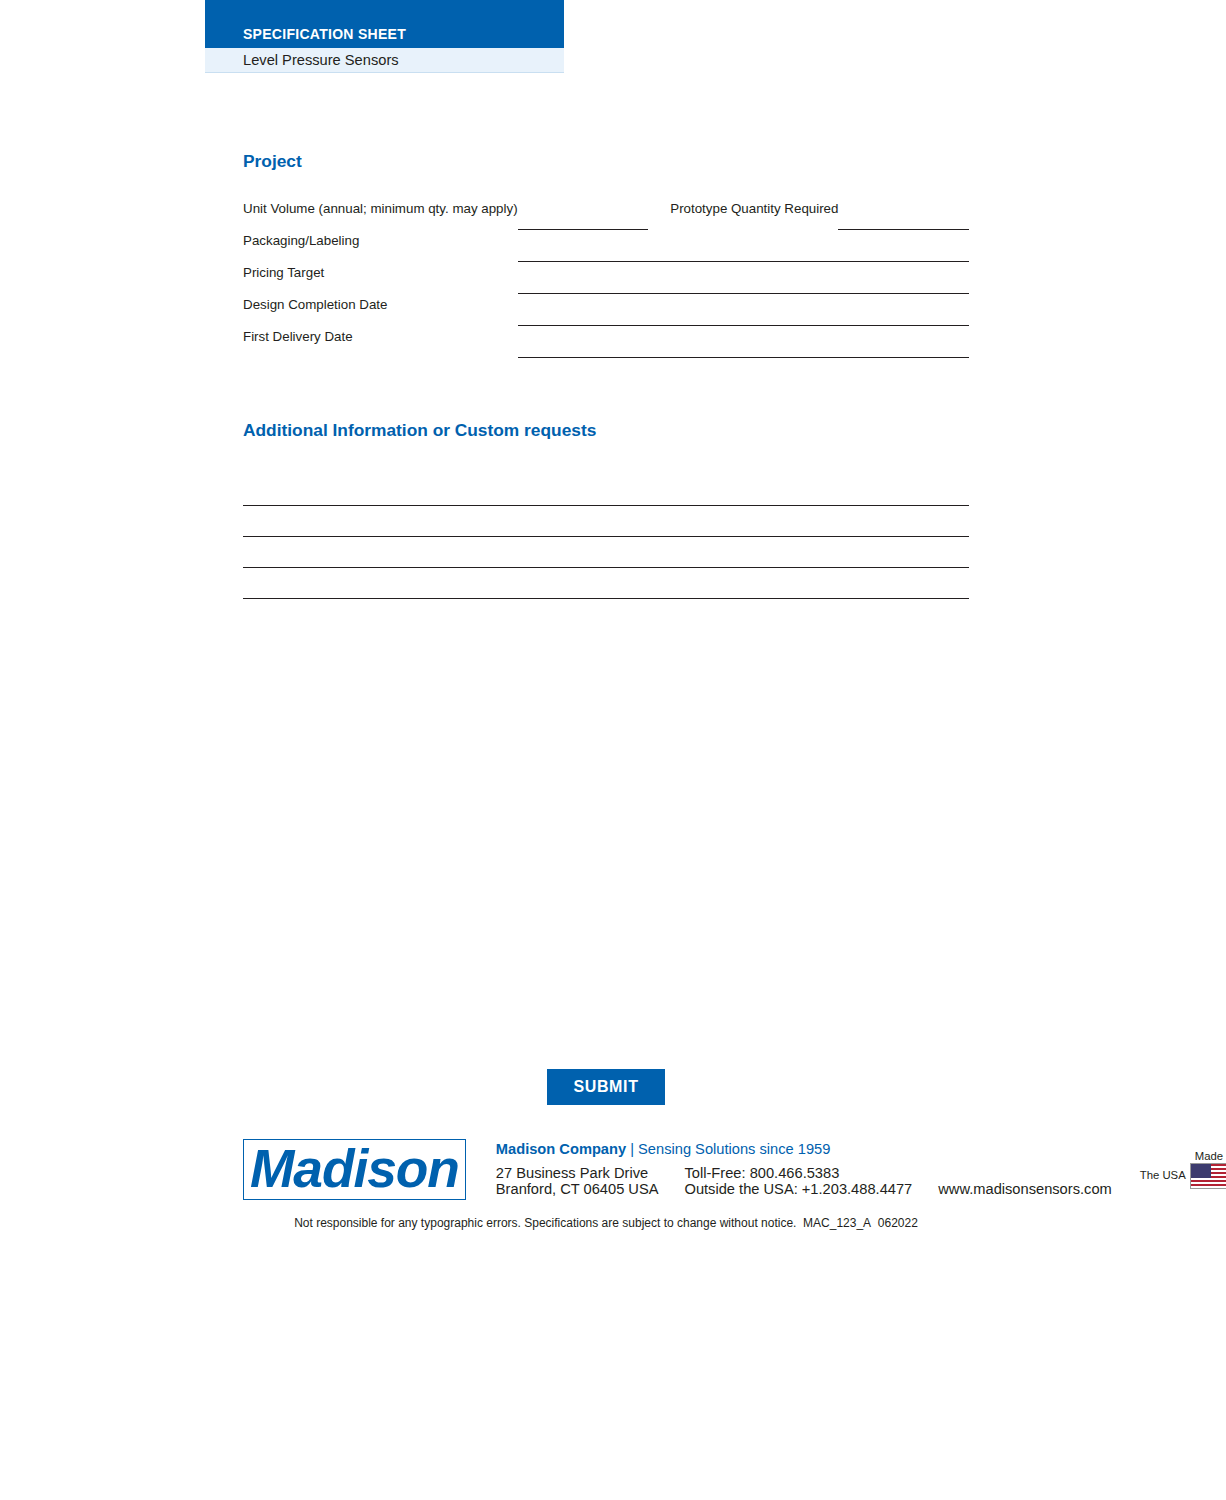SPECIFICATION SHEET
Level Pressure Sensors
Project
| Unit Volume (annual; minimum qty. may apply) | | | Prototype Quantity Required | |
| Packaging/Labeling | |
| Pricing Target | |
| Design Completion Date | |
| First Delivery Date | |
Additional Information or Custom requests
SUBMIT
| Madison | Madison Company / Sensing Solutions since 1959 | Made In The USA |
| / 27 Business Park Drive / Toll-Free: 800.466.5383 / / / Branford, CT 06405 USA / Outside the USA: +1.203.488.4477 / www.madisonsensors.com / |
Not responsible for any typographic errors. Specifications are subject to change without notice. MAC_123_A 062022